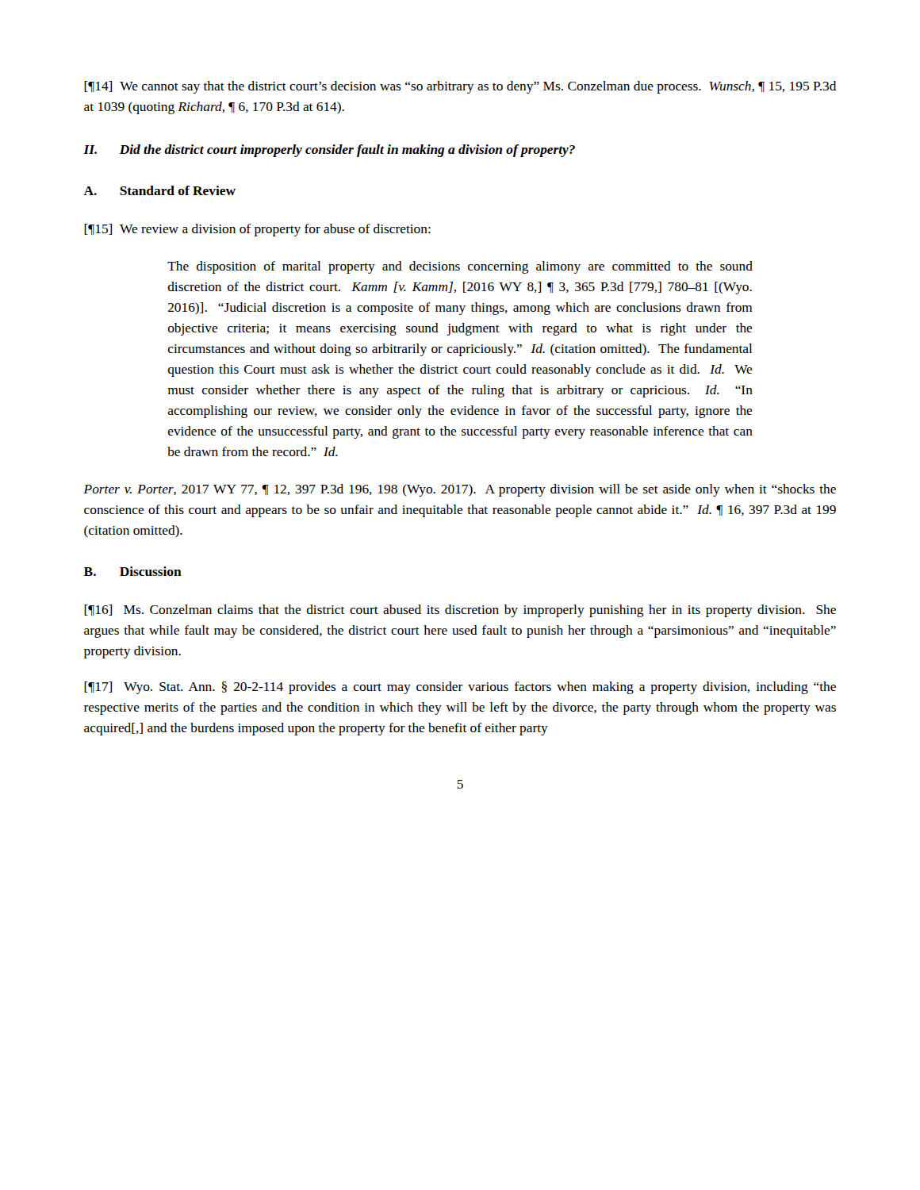[¶14] We cannot say that the district court’s decision was “so arbitrary as to deny” Ms. Conzelman due process. Wunsch, ¶ 15, 195 P.3d at 1039 (quoting Richard, ¶ 6, 170 P.3d at 614).
II. Did the district court improperly consider fault in making a division of property?
A. Standard of Review
[¶15] We review a division of property for abuse of discretion:
The disposition of marital property and decisions concerning alimony are committed to the sound discretion of the district court. Kamm [v. Kamm], [2016 WY 8,] ¶ 3, 365 P.3d [779,] 780–81 [(Wyo. 2016)]. “Judicial discretion is a composite of many things, among which are conclusions drawn from objective criteria; it means exercising sound judgment with regard to what is right under the circumstances and without doing so arbitrarily or capriciously.” Id. (citation omitted). The fundamental question this Court must ask is whether the district court could reasonably conclude as it did. Id. We must consider whether there is any aspect of the ruling that is arbitrary or capricious. Id. “In accomplishing our review, we consider only the evidence in favor of the successful party, ignore the evidence of the unsuccessful party, and grant to the successful party every reasonable inference that can be drawn from the record.” Id.
Porter v. Porter, 2017 WY 77, ¶ 12, 397 P.3d 196, 198 (Wyo. 2017). A property division will be set aside only when it “shocks the conscience of this court and appears to be so unfair and inequitable that reasonable people cannot abide it.” Id. ¶ 16, 397 P.3d at 199 (citation omitted).
B. Discussion
[¶16] Ms. Conzelman claims that the district court abused its discretion by improperly punishing her in its property division. She argues that while fault may be considered, the district court here used fault to punish her through a “parsimonious” and “inequitable” property division.
[¶17] Wyo. Stat. Ann. § 20-2-114 provides a court may consider various factors when making a property division, including “the respective merits of the parties and the condition in which they will be left by the divorce, the party through whom the property was acquired[,] and the burdens imposed upon the property for the benefit of either party
5